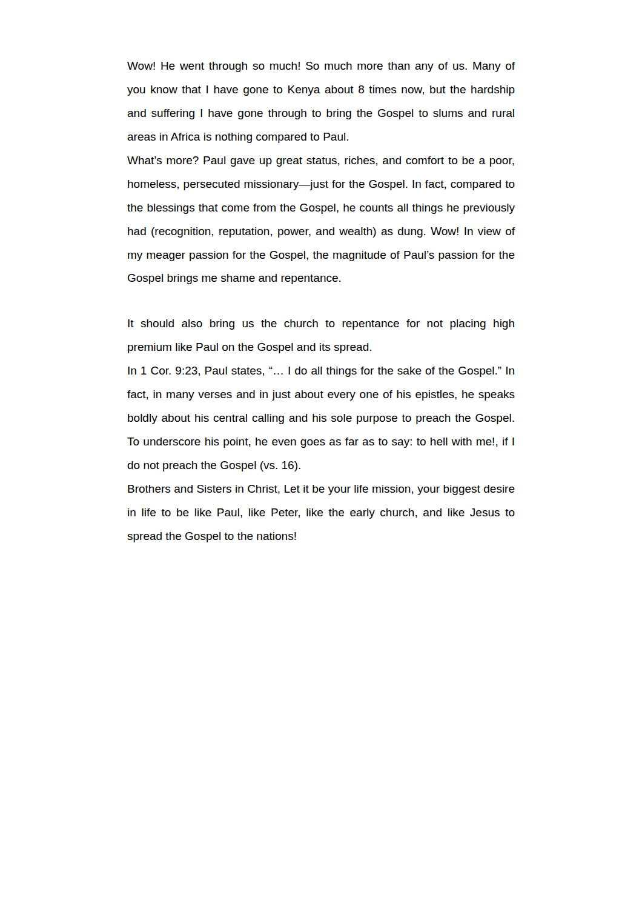Wow! He went through so much! So much more than any of us. Many of you know that I have gone to Kenya about 8 times now, but the hardship and suffering I have gone through to bring the Gospel to slums and rural areas in Africa is nothing compared to Paul.
What’s more? Paul gave up great status, riches, and comfort to be a poor, homeless, persecuted missionary—just for the Gospel. In fact, compared to the blessings that come from the Gospel, he counts all things he previously had (recognition, reputation, power, and wealth) as dung. Wow! In view of my meager passion for the Gospel, the magnitude of Paul’s passion for the Gospel brings me shame and repentance.
It should also bring us the church to repentance for not placing high premium like Paul on the Gospel and its spread.
In 1 Cor. 9:23, Paul states, “… I do all things for the sake of the Gospel.” In fact, in many verses and in just about every one of his epistles, he speaks boldly about his central calling and his sole purpose to preach the Gospel. To underscore his point, he even goes as far as to say: to hell with me!, if I do not preach the Gospel (vs. 16).
Brothers and Sisters in Christ, Let it be your life mission, your biggest desire in life to be like Paul, like Peter, like the early church, and like Jesus to spread the Gospel to the nations!